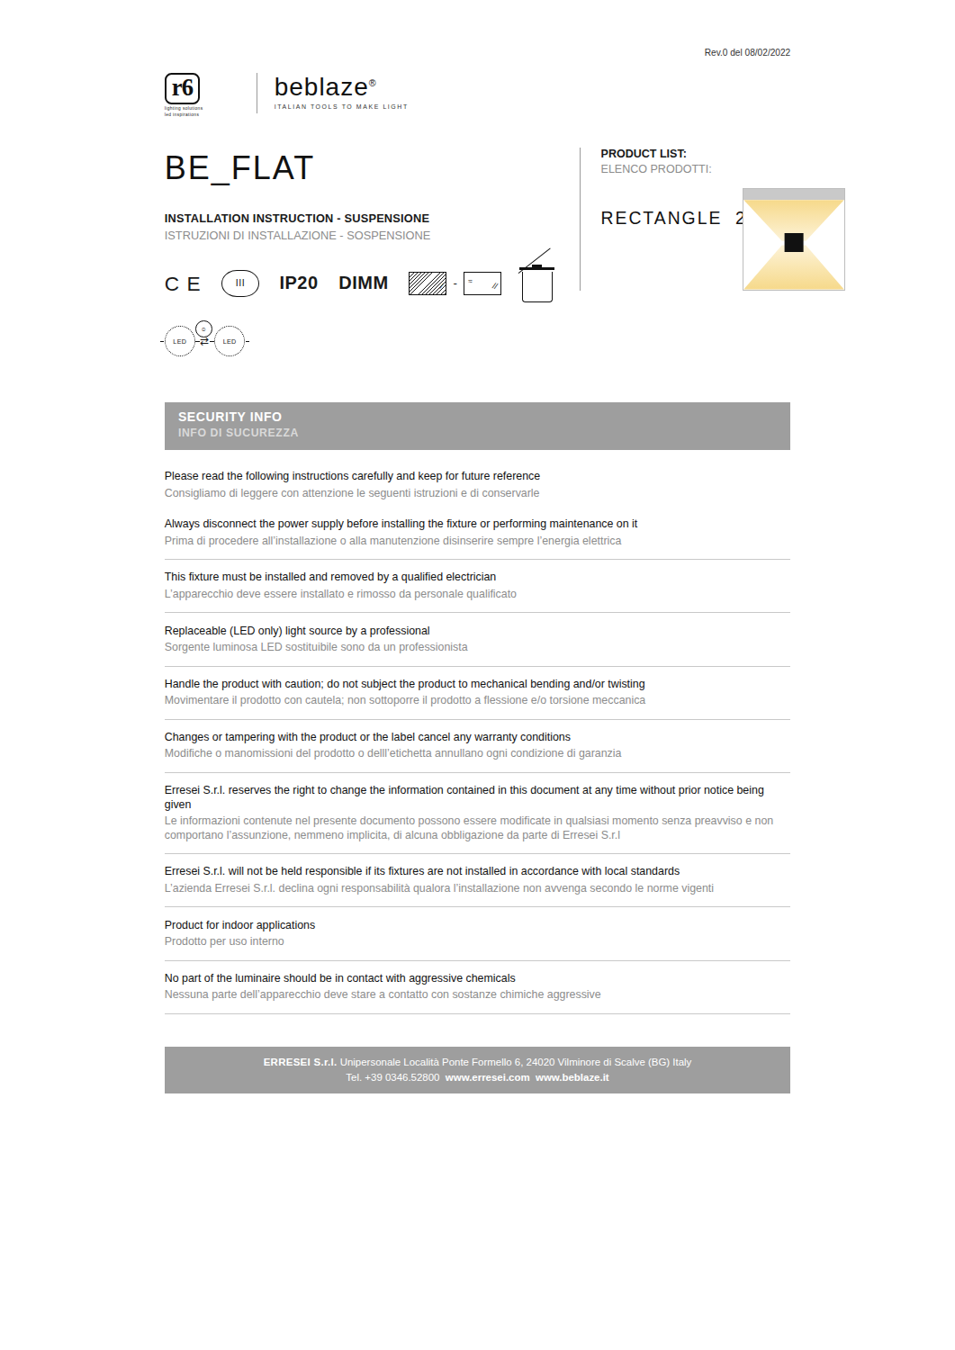Rev.0 del 08/02/2022
r6
Lighting solutions
Led inspirations
beblaze®
Italian tools to make light
BE_FLAT
INSTALLATION INSTRUCTION - SUSPENSIONE
ISTRUZIONI DI INSTALLAZIONE - SOSPENSIONE
C E III IP20 DIMM / - ≈//
☺ LED ⇄ LED
PRODUCT LIST:
ELENCO PRODOTTI:
RECTANGLE 20150 Fly
Security info
Info di sucurezza
Please read the following instructions carefully and keep for future reference
Consigliamo di leggere con attenzione le seguenti istruzioni e di conservarle
Always disconnect the power supply before installing the fixture or performing maintenance on it
Prima di procedere all’installazione o alla manutenzione disinserire sempre l’energia elettrica
This fixture must be installed and removed by a qualified electrician
L’apparecchio deve essere installato e rimosso da personale qualificato
Replaceable (LED only) light source by a professional
Sorgente luminosa LED sostituibile sono da un professionista
Handle the product with caution; do not subject the product to mechanical bending and/or twisting
Movimentare il prodotto con cautela; non sottoporre il prodotto a flessione e/o torsione meccanica
Changes or tampering with the product or the label cancel any warranty conditions
Modifiche o manomissioni del prodotto o delll’etichetta annullano ogni condizione di garanzia
Erresei S.r.l. reserves the right to change the information contained in this document at any time without prior notice being given
Le informazioni contenute nel presente documento possono essere modificate in qualsiasi momento senza preavviso e non comportano l’assunzione, nemmeno implicita, di alcuna obbligazione da parte di Erresei S.r.l
Erresei S.r.l. will not be held responsible if its fixtures are not installed in accordance with local standards
L’azienda Erresei S.r.l. declina ogni responsabilità qualora l’installazione non avvenga secondo le norme vigenti
Product for indoor applications
Prodotto per uso interno
No part of the luminaire should be in contact with aggressive chemicals
Nessuna parte dell’apparecchio deve stare a contatto con sostanze chimiche aggressive
ERRESEI S.r.l. Unipersonale Località Ponte Formello 6, 24020 Vilminore di Scalve (BG) Italy
Tel. +39 0346.52800 www.erresei.com www.beblaze.it